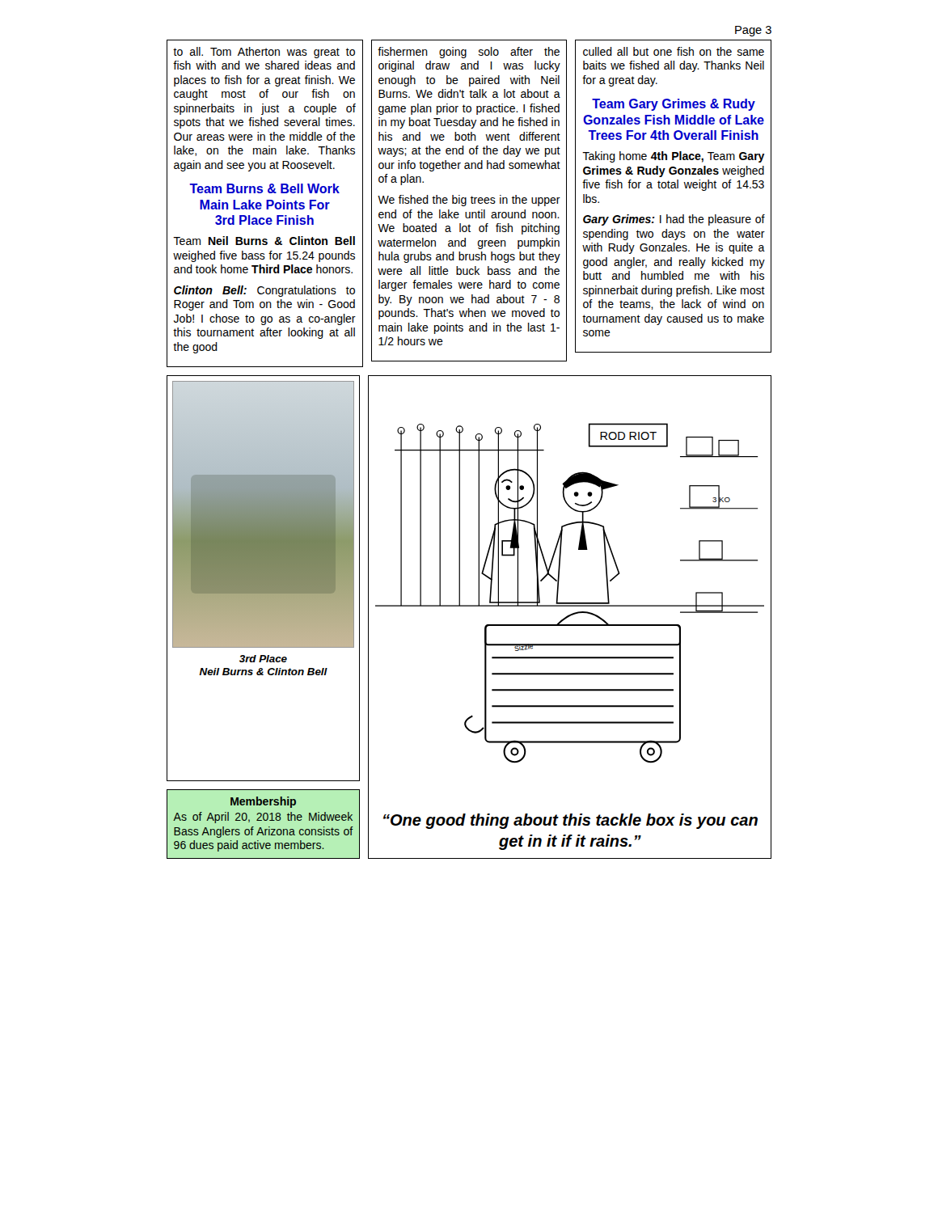Page 3
to all. Tom Atherton was great to fish with and we shared ideas and places to fish for a great finish. We caught most of our fish on spinnerbaits in just a couple of spots that we fished several times. Our areas were in the middle of the lake, on the main lake. Thanks again and see you at Roosevelt.
Team Burns & Bell Work Main Lake Points For
3rd Place Finish
Team Neil Burns & Clinton Bell weighed five bass for 15.24 pounds and took home Third Place honors.
Clinton Bell: Congratulations to Roger and Tom on the win - Good Job! I chose to go as a co-angler this tournament after looking at all the good
fishermen going solo after the original draw and I was lucky enough to be paired with Neil Burns. We didn't talk a lot about a game plan prior to practice. I fished in my boat Tuesday and he fished in his and we both went different ways; at the end of the day we put our info together and had somewhat of a plan.
We fished the big trees in the upper end of the lake until around noon. We boated a lot of fish pitching watermelon and green pumpkin hula grubs and brush hogs but they were all little buck bass and the larger females were hard to come by. By noon we had about 7 - 8 pounds. That's when we moved to main lake points and in the last 1-1/2 hours we
culled all but one fish on the same baits we fished all day. Thanks Neil for a great day.
Team Gary Grimes & Rudy Gonzales Fish Middle of Lake Trees For 4th Overall Finish
Taking home 4th Place, Team Gary Grimes & Rudy Gonzales weighed five fish for a total weight of 14.53 lbs.
Gary Grimes: I had the pleasure of spending two days on the water with Rudy Gonzales. He is quite a good angler, and really kicked my butt and humbled me with his spinnerbait during prefish. Like most of the teams, the lack of wind on tournament day caused us to make some
3rd Place
Neil Burns & Clinton Bell
Membership As of April 20, 2018 the Midweek Bass Anglers of Arizona consists of 96 dues paid active members.
ROD RIOT 3 KO Sizzle
“One good thing about this tackle box is you can get in it if it rains.”